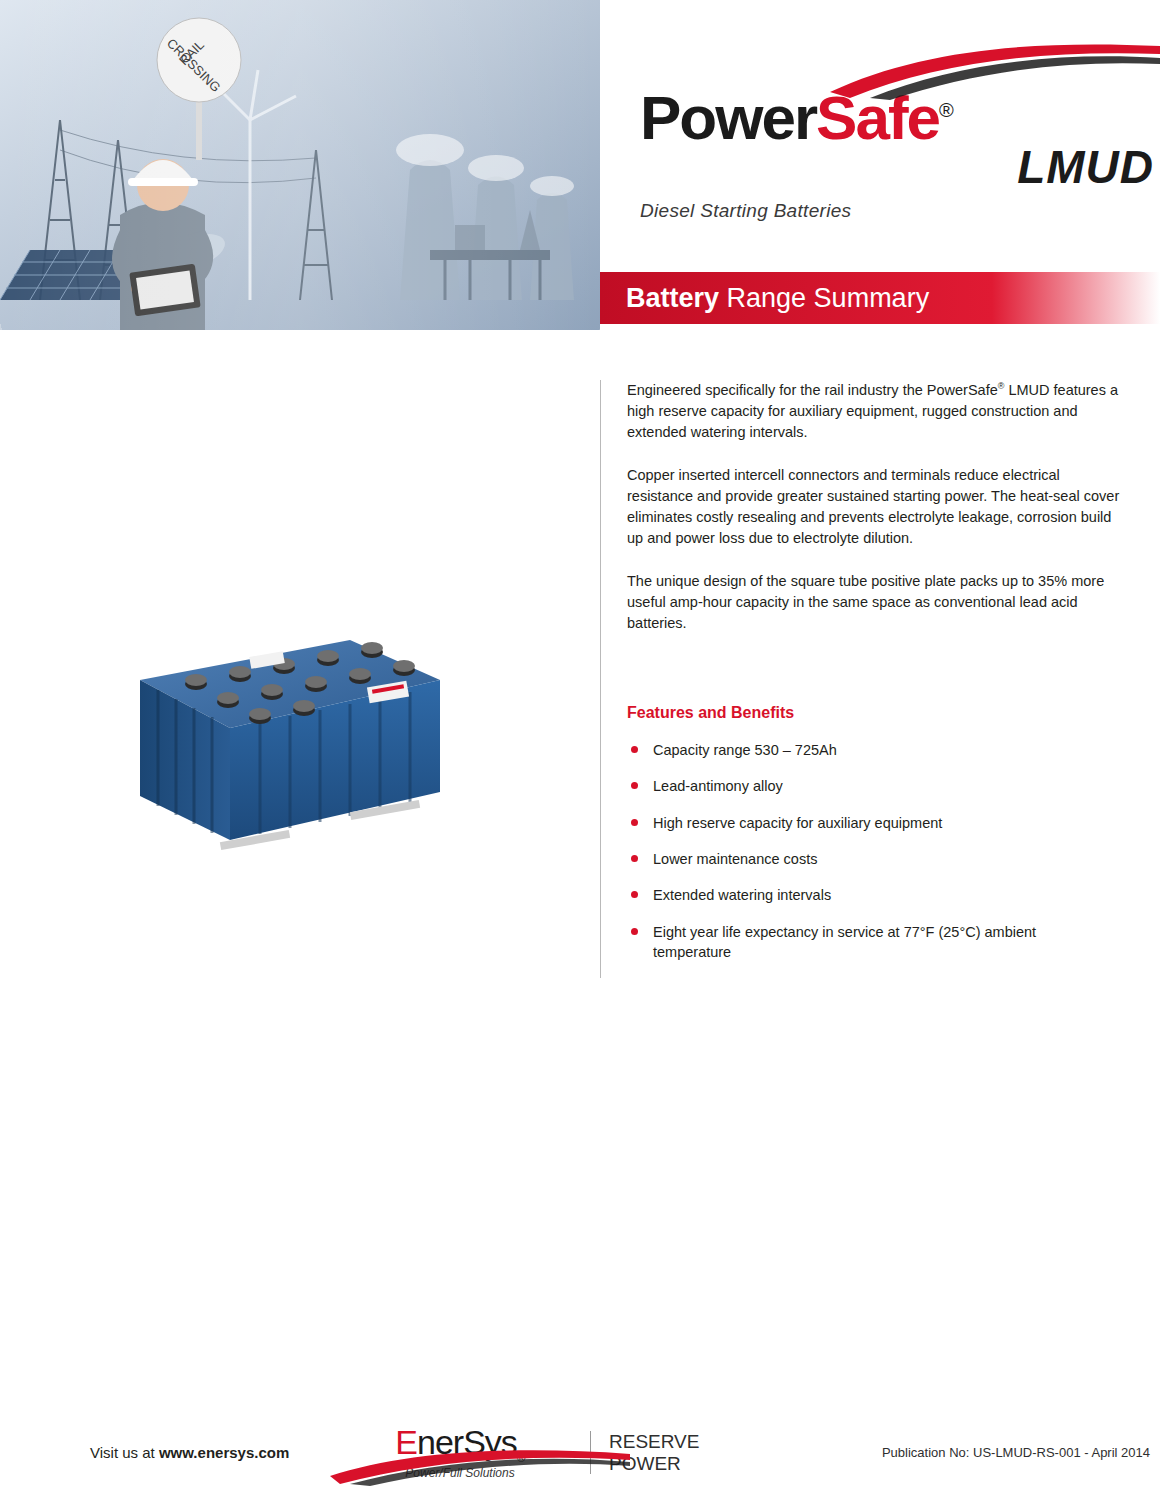RAIL CROSSING
PowerSafe®
LMUD
Diesel Starting Batteries
Battery Range Summary
Engineered specifically for the rail industry the PowerSafe® LMUD features a high reserve capacity for auxiliary equipment, rugged construction and extended watering intervals.
Copper inserted intercell connectors and terminals reduce electrical resistance and provide greater sustained starting power. The heat-seal cover eliminates costly resealing and prevents electrolyte leakage, corrosion build up and power loss due to electrolyte dilution.
The unique design of the square tube positive plate packs up to 35% more useful amp-hour capacity in the same space as conventional lead acid batteries.
Features and Benefits
Capacity range 530 – 725Ah
Lead-antimony alloy
High reserve capacity for auxiliary equipment
Lower maintenance costs
Extended watering intervals
Eight year life expectancy in service at 77°F (25°C) ambient temperature
Visit us at www.enersys.com
EnerSys®
Power/Full Solutions
RESERVE
POWER
Publication No: US-LMUD-RS-001 - April 2014